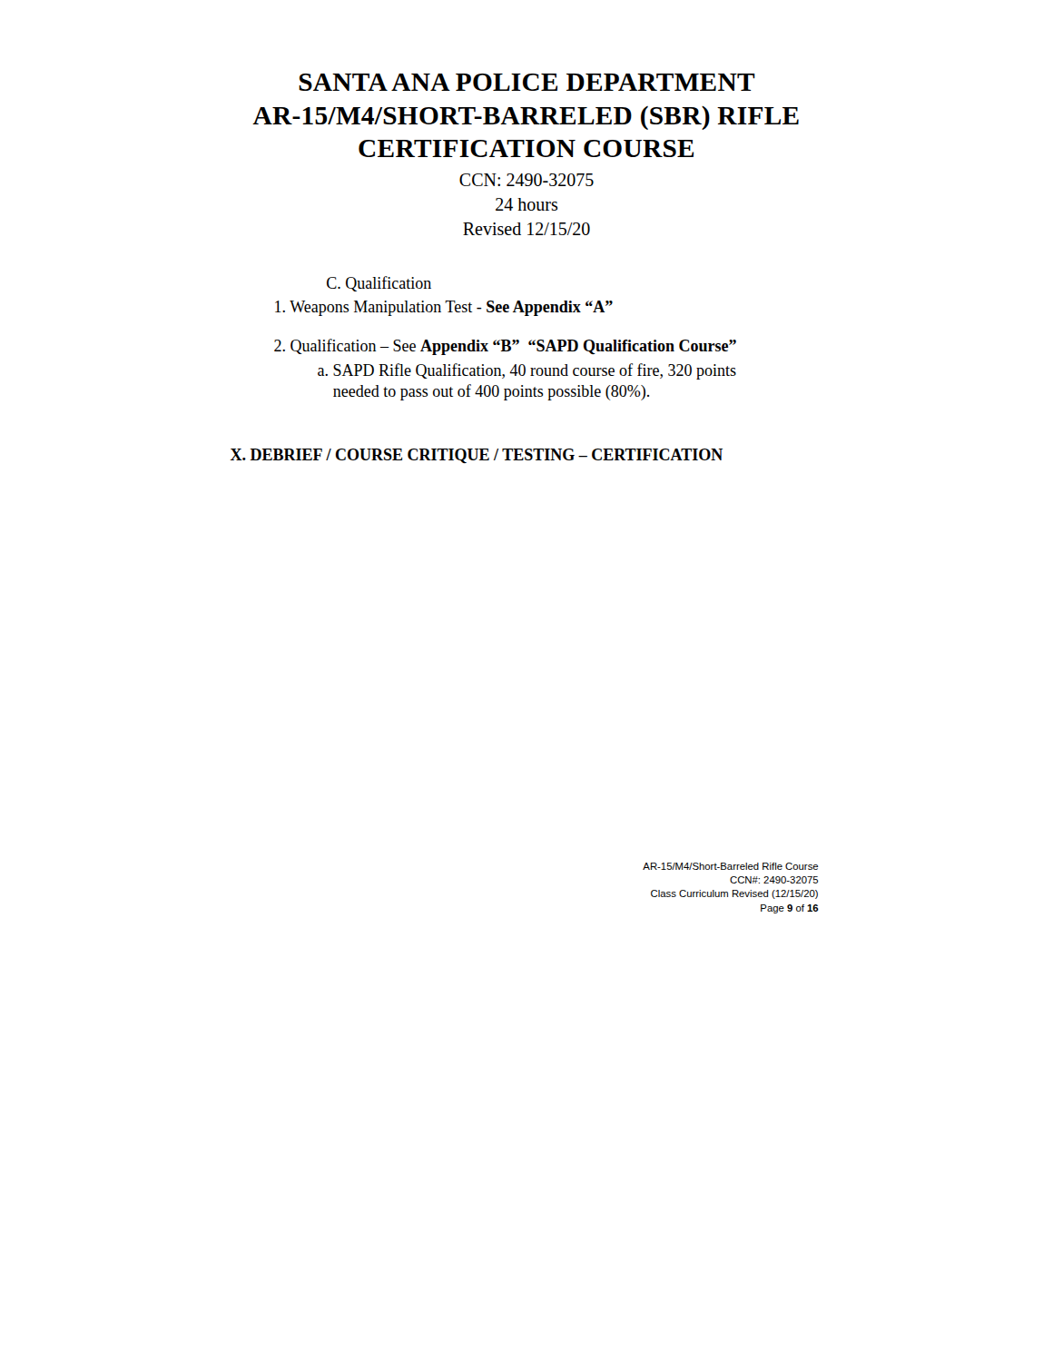SANTA ANA POLICE DEPARTMENT
AR-15/M4/SHORT-BARRELED (SBR) RIFLE
CERTIFICATION COURSE
CCN: 2490-32075
24 hours
Revised 12/15/20
C. Qualification
1. Weapons Manipulation Test - See Appendix “A”
2. Qualification – See Appendix “B” “SAPD Qualification Course”
a. SAPD Rifle Qualification, 40 round course of fire, 320 points needed to pass out of 400 points possible (80%).
X. DEBRIEF / COURSE CRITIQUE / TESTING – CERTIFICATION
AR-15/M4/Short-Barreled Rifle Course
CCN#: 2490-32075
Class Curriculum Revised (12/15/20)
Page 9 of 16